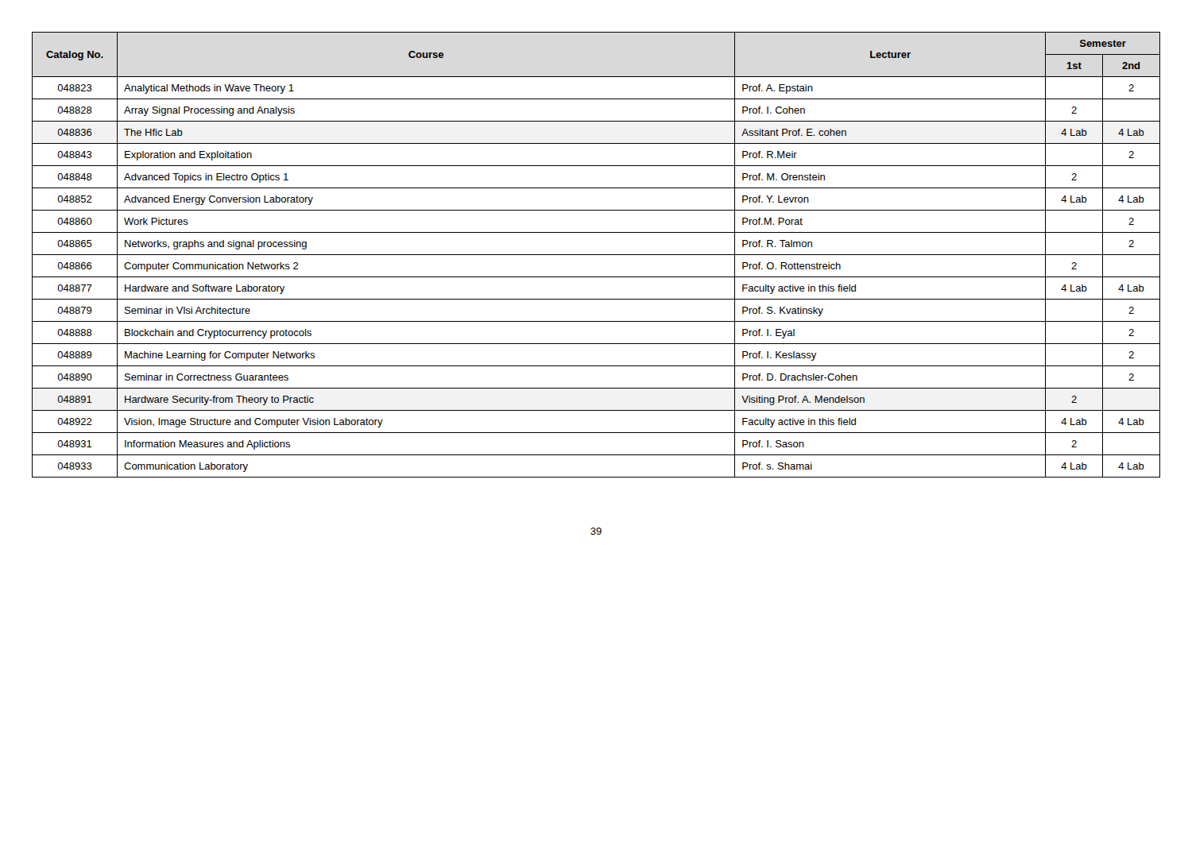| Catalog No. | Course | Lecturer | Semester |
| --- | --- | --- | --- |
| 1st | 2nd |
| 048823 | Analytical Methods in Wave Theory 1 | Prof. A. Epstain | | 2 |
| 048828 | Array Signal Processing and Analysis | Prof. I. Cohen | 2 | |
| 048836 | The Hfic Lab | Assitant Prof. E. cohen | 4 Lab | 4 Lab |
| 048843 | Exploration and Exploitation | Prof. R.Meir | | 2 |
| 048848 | Advanced Topics in Electro Optics 1 | Prof. M. Orenstein | 2 | |
| 048852 | Advanced Energy Conversion Laboratory | Prof. Y. Levron | 4 Lab | 4 Lab |
| 048860 | Work Pictures | Prof.M. Porat | | 2 |
| 048865 | Networks, graphs and signal processing | Prof. R. Talmon | | 2 |
| 048866 | Computer Communication Networks 2 | Prof. O. Rottenstreich | 2 | |
| 048877 | Hardware and Software Laboratory | Faculty active in this field | 4 Lab | 4 Lab |
| 048879 | Seminar in Vlsi Architecture | Prof. S. Kvatinsky | | 2 |
| 048888 | Blockchain and Cryptocurrency protocols | Prof. I. Eyal | | 2 |
| 048889 | Machine Learning for Computer Networks | Prof. I. Keslassy | | 2 |
| 048890 | Seminar in Correctness Guarantees | Prof. D. Drachsler-Cohen | | 2 |
| 048891 | Hardware Security-from Theory to Practic | Visiting Prof. A. Mendelson | 2 | |
| 048922 | Vision, Image Structure and Computer Vision Laboratory | Faculty active in this field | 4 Lab | 4 Lab |
| 048931 | Information Measures and Aplictions | Prof. I. Sason | 2 | |
| 048933 | Communication Laboratory | Prof. s. Shamai | 4 Lab | 4 Lab |
39